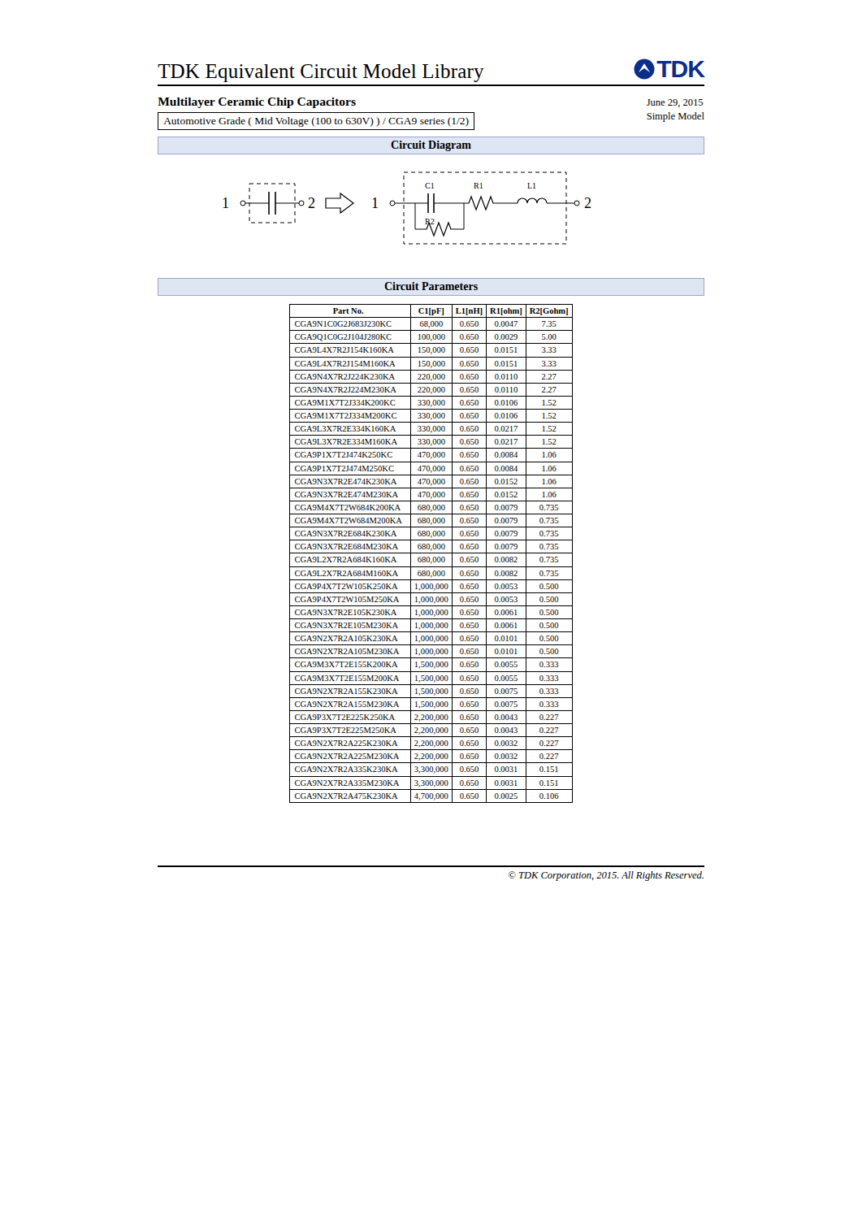TDK Equivalent Circuit Model Library
TDK
Multilayer Ceramic Chip Capacitors
Automotive Grade ( Mid Voltage (100 to 630V) ) / CGA9 series (1/2)
June 29, 2015
Simple Model
Circuit Diagram
1 2 1 C1 R1 L1 2 R2
Circuit Parameters
| Part No. | C1[pF] | L1[nH] | R1[ohm] | R2[Gohm] |
| --- | --- | --- | --- | --- |
| CGA9N1C0G2J683J230KC | 68,000 | 0.650 | 0.0047 | 7.35 |
| CGA9Q1C0G2J104J280KC | 100,000 | 0.650 | 0.0029 | 5.00 |
| CGA9L4X7R2J154K160KA | 150,000 | 0.650 | 0.0151 | 3.33 |
| CGA9L4X7R2J154M160KA | 150,000 | 0.650 | 0.0151 | 3.33 |
| CGA9N4X7R2J224K230KA | 220,000 | 0.650 | 0.0110 | 2.27 |
| CGA9N4X7R2J224M230KA | 220,000 | 0.650 | 0.0110 | 2.27 |
| CGA9M1X7T2J334K200KC | 330,000 | 0.650 | 0.0106 | 1.52 |
| CGA9M1X7T2J334M200KC | 330,000 | 0.650 | 0.0106 | 1.52 |
| CGA9L3X7R2E334K160KA | 330,000 | 0.650 | 0.0217 | 1.52 |
| CGA9L3X7R2E334M160KA | 330,000 | 0.650 | 0.0217 | 1.52 |
| CGA9P1X7T2J474K250KC | 470,000 | 0.650 | 0.0084 | 1.06 |
| CGA9P1X7T2J474M250KC | 470,000 | 0.650 | 0.0084 | 1.06 |
| CGA9N3X7R2E474K230KA | 470,000 | 0.650 | 0.0152 | 1.06 |
| CGA9N3X7R2E474M230KA | 470,000 | 0.650 | 0.0152 | 1.06 |
| CGA9M4X7T2W684K200KA | 680,000 | 0.650 | 0.0079 | 0.735 |
| CGA9M4X7T2W684M200KA | 680,000 | 0.650 | 0.0079 | 0.735 |
| CGA9N3X7R2E684K230KA | 680,000 | 0.650 | 0.0079 | 0.735 |
| CGA9N3X7R2E684M230KA | 680,000 | 0.650 | 0.0079 | 0.735 |
| CGA9L2X7R2A684K160KA | 680,000 | 0.650 | 0.0082 | 0.735 |
| CGA9L2X7R2A684M160KA | 680,000 | 0.650 | 0.0082 | 0.735 |
| CGA9P4X7T2W105K250KA | 1,000,000 | 0.650 | 0.0053 | 0.500 |
| CGA9P4X7T2W105M250KA | 1,000,000 | 0.650 | 0.0053 | 0.500 |
| CGA9N3X7R2E105K230KA | 1,000,000 | 0.650 | 0.0061 | 0.500 |
| CGA9N3X7R2E105M230KA | 1,000,000 | 0.650 | 0.0061 | 0.500 |
| CGA9N2X7R2A105K230KA | 1,000,000 | 0.650 | 0.0101 | 0.500 |
| CGA9N2X7R2A105M230KA | 1,000,000 | 0.650 | 0.0101 | 0.500 |
| CGA9M3X7T2E155K200KA | 1,500,000 | 0.650 | 0.0055 | 0.333 |
| CGA9M3X7T2E155M200KA | 1,500,000 | 0.650 | 0.0055 | 0.333 |
| CGA9N2X7R2A155K230KA | 1,500,000 | 0.650 | 0.0075 | 0.333 |
| CGA9N2X7R2A155M230KA | 1,500,000 | 0.650 | 0.0075 | 0.333 |
| CGA9P3X7T2E225K250KA | 2,200,000 | 0.650 | 0.0043 | 0.227 |
| CGA9P3X7T2E225M250KA | 2,200,000 | 0.650 | 0.0043 | 0.227 |
| CGA9N2X7R2A225K230KA | 2,200,000 | 0.650 | 0.0032 | 0.227 |
| CGA9N2X7R2A225M230KA | 2,200,000 | 0.650 | 0.0032 | 0.227 |
| CGA9N2X7R2A335K230KA | 3,300,000 | 0.650 | 0.0031 | 0.151 |
| CGA9N2X7R2A335M230KA | 3,300,000 | 0.650 | 0.0031 | 0.151 |
| CGA9N2X7R2A475K230KA | 4,700,000 | 0.650 | 0.0025 | 0.106 |
© TDK Corporation, 2015. All Rights Reserved.